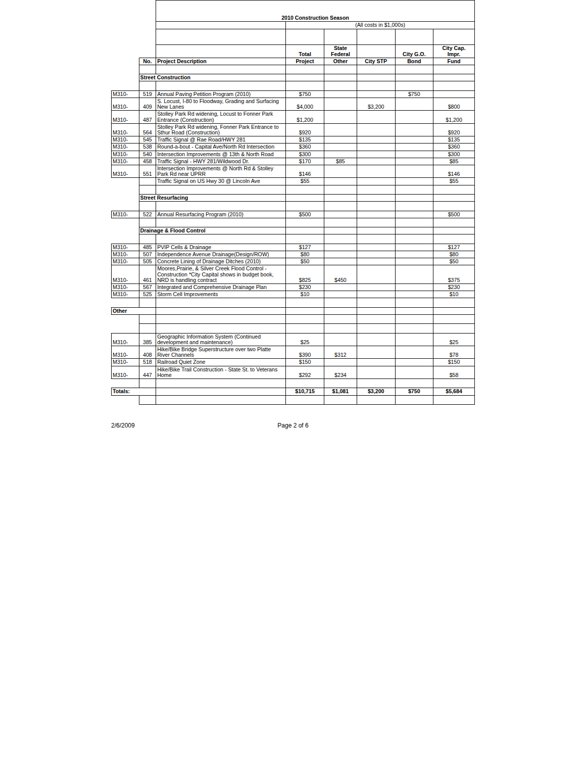| | 2010 Construction Season |
| | | (All costs in $1,000s) |
| | | Total | State Federal | | City G.O. | City Cap. Impr. |
| | No. | Project Description | Project | Other | City STP | Bond | Fund |
| | Street Construction | | | | | |
| M310- | 519 | Annual Paving Petition Program (2010) | $750 | | | $750 | |
| M310- | 409 | S. Locust, I-80 to Floodway, Grading and Surfacing New Lanes | $4,000 | | $3,200 | | $800 |
| M310- | 487 | Stolley Park Rd widening, Locust to Fonner Park Entrance (Construction) | $1,200 | | | | $1,200 |
| M310- | 564 | Stolley Park Rd widening, Fonner Park Entrance to Sthur Road (Construction) | $920 | | | | $920 |
| M310- | 545 | Traffic Signal @ Rae Road/HWY 281 | $135 | | | | $135 |
| M310- | 538 | Round-a-bout - Capital Ave/North Rd Intersection | $360 | | | | $360 |
| M310- | 540 | Intersection Improvements @ 13th & North Road | $300 | | | | $300 |
| M310- | 458 | Traffic Signal - HWY 281/Wildwood Dr. | $170 | $85 | | | $85 |
| M310- | 551 | Intersection Improvements @ North Rd & Stolley Park Rd near UPRR | $146 | | | | $146 |
| | | Traffic Signal on US Hwy 30 @ Lincoln Ave | $55 | | | | $55 |
| | Street Resurfacing | | | | | |
| M310- | 522 | Annual Resurfacing Program (2010) | $500 | | | | $500 |
| | Drainage & Flood Control | | | | | |
| M310- | 485 | PVIP Cells & Drainage | $127 | | | | $127 |
| M310- | 507 | Independence Avenue Drainage(Design/ROW) | $80 | | | | $80 |
| M310- | 505 | Concrete Lining of Drainage Ditches (2010) | $50 | | | | $50 |
| M310- | 461 | Moores,Prairie, & Silver Creek Flood Control - Construction *City Capital shows in budget book, NRD is handling contract | $825 | $450 | | | $375 |
| M310- | 567 | Integrated and Comprehensive Drainage Plan | $230 | | | | $230 |
| M310- | 525 | Storm Cell Improvements | $10 | | | | $10 |
| Other | | | | | | |
| M310- | 385 | Geographic Information System (Continued development and maintenance) | $25 | | | | $25 |
| M310- | 408 | Hike/Bike Bridge Superstructure over two Platte River Channels | $390 | $312 | | | $78 |
| M310- | 518 | Railroad Quiet Zone | $150 | | | | $150 |
| M310- | 447 | Hike/Bike Trail Construction - State St. to Veterans Home | $292 | $234 | | | $58 |
| Totals: | | $10,715 | $1,081 | $3,200 | $750 | $5,684 |
2/6/2009
Page 2 of 6